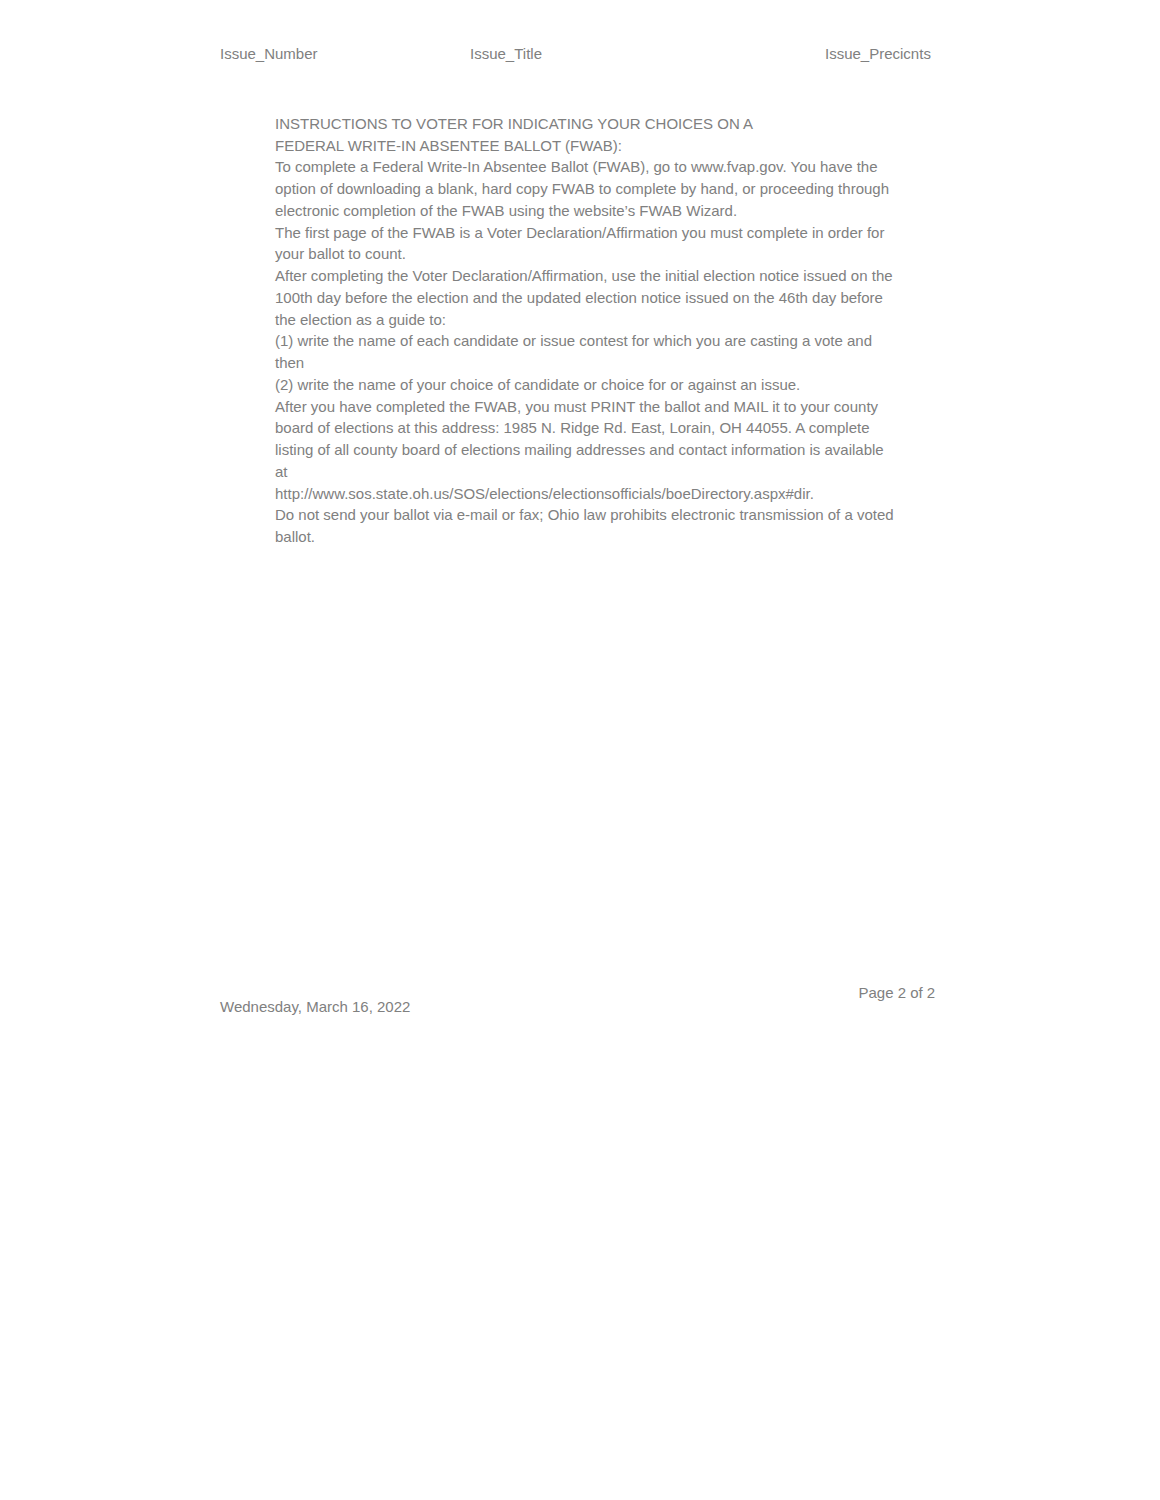Issue_Number
Issue_Title
Issue_Precicnts
INSTRUCTIONS TO VOTER FOR INDICATING YOUR CHOICES ON A
FEDERAL WRITE-IN ABSENTEE BALLOT (FWAB):
To complete a Federal Write-In Absentee Ballot (FWAB), go to www.fvap.gov. You have the option of downloading a blank, hard copy FWAB to complete by hand, or proceeding through electronic completion of the FWAB using the website’s FWAB Wizard.
The first page of the FWAB is a Voter Declaration/Affirmation you must complete in order for your ballot to count.
After completing the Voter Declaration/Affirmation, use the initial election notice issued on the 100th day before the election and the updated election notice issued on the 46th day before the election as a guide to:
(1) write the name of each candidate or issue contest for which you are casting a vote and then
(2) write the name of your choice of candidate or choice for or against an issue.
After you have completed the FWAB, you must PRINT the ballot and MAIL it to your county board of elections at this address: 1985 N. Ridge Rd. East, Lorain, OH 44055. A complete listing of all county board of elections mailing addresses and contact information is available at
http://www.sos.state.oh.us/SOS/elections/electionsofficials/boeDirectory.aspx#dir.
Do not send your ballot via e-mail or fax; Ohio law prohibits electronic transmission of a voted
ballot.
Wednesday, March 16, 2022
Page 2 of 2